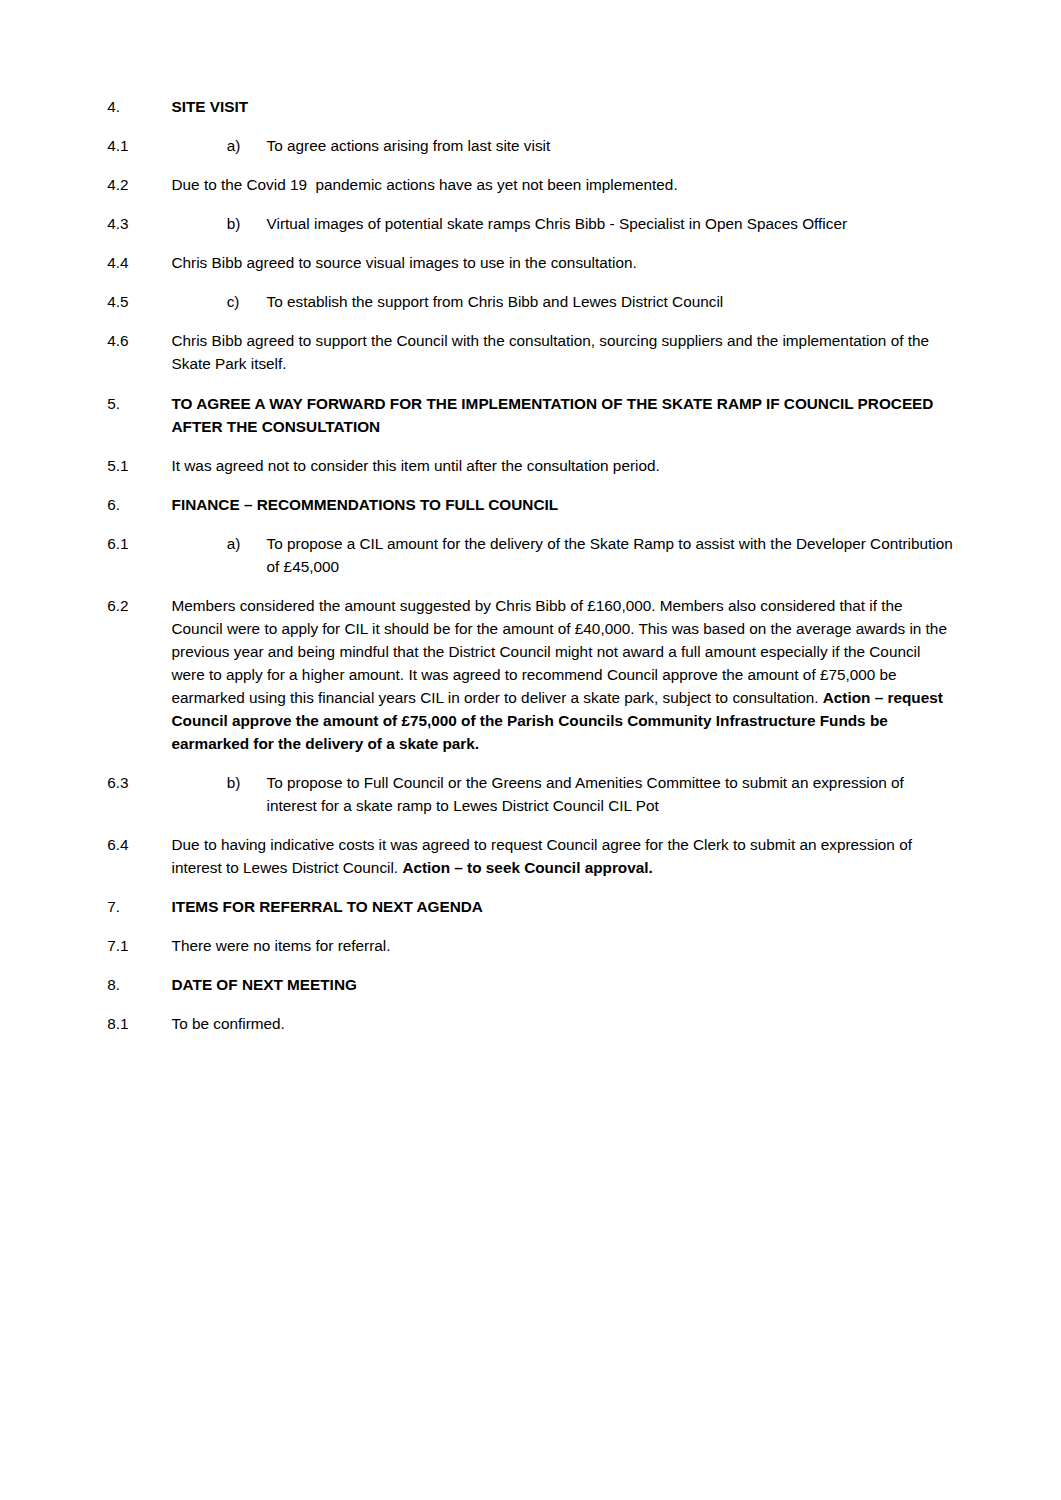4.
Site Visit
4.1
a)
To agree actions arising from last site visit
4.2
Due to the Covid 19 pandemic actions have as yet not been implemented.
4.3
b)
Virtual images of potential skate ramps Chris Bibb - Specialist in Open Spaces Officer
4.4
Chris Bibb agreed to source visual images to use in the consultation.
4.5
c)
To establish the support from Chris Bibb and Lewes District Council
4.6
Chris Bibb agreed to support the Council with the consultation, sourcing suppliers and the implementation of the Skate Park itself.
5.
To agree a way forward for the implementation of the skate ramp if Council proceed after the consultation
5.1
It was agreed not to consider this item until after the consultation period.
6.
Finance – recommendations to Full Council
6.1
a)
To propose a CIL amount for the delivery of the Skate Ramp to assist with the Developer Contribution of £45,000
6.2
Members considered the amount suggested by Chris Bibb of £160,000. Members also considered that if the Council were to apply for CIL it should be for the amount of £40,000. This was based on the average awards in the previous year and being mindful that the District Council might not award a full amount especially if the Council were to apply for a higher amount. It was agreed to recommend Council approve the amount of £75,000 be earmarked using this financial years CIL in order to deliver a skate park, subject to consultation. Action – request Council approve the amount of £75,000 of the Parish Councils Community Infrastructure Funds be earmarked for the delivery of a skate park.
6.3
b)
To propose to Full Council or the Greens and Amenities Committee to submit an expression of interest for a skate ramp to Lewes District Council CIL Pot
6.4
Due to having indicative costs it was agreed to request Council agree for the Clerk to submit an expression of interest to Lewes District Council. Action – to seek Council approval.
7.
Items for referral to next agenda
7.1
There were no items for referral.
8.
Date of next meeting
8.1
To be confirmed.